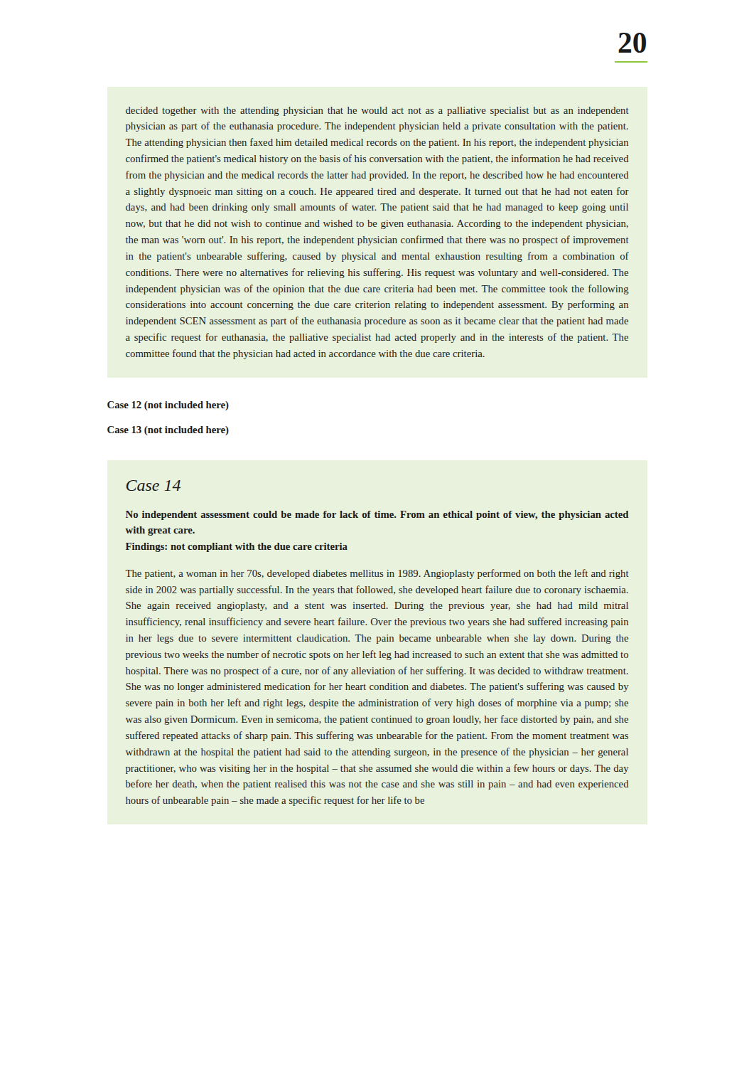20
decided together with the attending physician that he would act not as a palliative specialist but as an independent physician as part of the euthanasia procedure. The independent physician held a private consultation with the patient. The attending physician then faxed him detailed medical records on the patient. In his report, the independent physician confirmed the patient's medical history on the basis of his conversation with the patient, the information he had received from the physician and the medical records the latter had provided. In the report, he described how he had encountered a slightly dyspnoeic man sitting on a couch. He appeared tired and desperate. It turned out that he had not eaten for days, and had been drinking only small amounts of water. The patient said that he had managed to keep going until now, but that he did not wish to continue and wished to be given euthanasia. According to the independent physician, the man was 'worn out'. In his report, the independent physician confirmed that there was no prospect of improvement in the patient's unbearable suffering, caused by physical and mental exhaustion resulting from a combination of conditions. There were no alternatives for relieving his suffering. His request was voluntary and well-considered. The independent physician was of the opinion that the due care criteria had been met. The committee took the following considerations into account concerning the due care criterion relating to independent assessment. By performing an independent SCEN assessment as part of the euthanasia procedure as soon as it became clear that the patient had made a specific request for euthanasia, the palliative specialist had acted properly and in the interests of the patient. The committee found that the physician had acted in accordance with the due care criteria.
Case 12 (not included here)
Case 13 (not included here)
Case 14
No independent assessment could be made for lack of time. From an ethical point of view, the physician acted with great care.
Findings: not compliant with the due care criteria
The patient, a woman in her 70s, developed diabetes mellitus in 1989. Angioplasty performed on both the left and right side in 2002 was partially successful. In the years that followed, she developed heart failure due to coronary ischaemia. She again received angioplasty, and a stent was inserted. During the previous year, she had had mild mitral insufficiency, renal insufficiency and severe heart failure. Over the previous two years she had suffered increasing pain in her legs due to severe intermittent claudication. The pain became unbearable when she lay down. During the previous two weeks the number of necrotic spots on her left leg had increased to such an extent that she was admitted to hospital. There was no prospect of a cure, nor of any alleviation of her suffering. It was decided to withdraw treatment. She was no longer administered medication for her heart condition and diabetes. The patient's suffering was caused by severe pain in both her left and right legs, despite the administration of very high doses of morphine via a pump; she was also given Dormicum. Even in semicoma, the patient continued to groan loudly, her face distorted by pain, and she suffered repeated attacks of sharp pain. This suffering was unbearable for the patient. From the moment treatment was withdrawn at the hospital the patient had said to the attending surgeon, in the presence of the physician – her general practitioner, who was visiting her in the hospital – that she assumed she would die within a few hours or days. The day before her death, when the patient realised this was not the case and she was still in pain – and had even experienced hours of unbearable pain – she made a specific request for her life to be